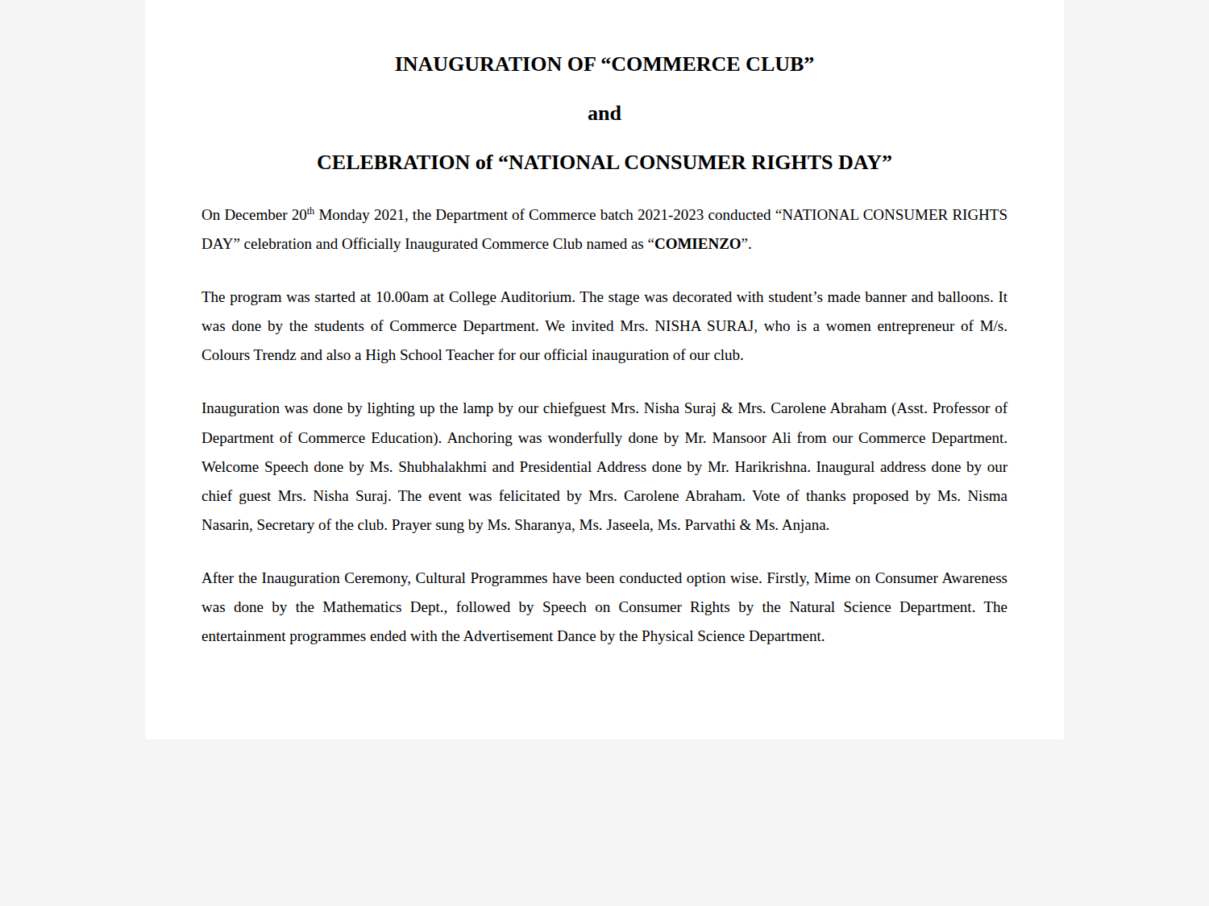INAUGURATION OF “COMMERCE CLUB” and CELEBRATION of “NATIONAL CONSUMER RIGHTS DAY”
On December 20th Monday 2021, the Department of Commerce batch 2021-2023 conducted “NATIONAL CONSUMER RIGHTS DAY” celebration and Officially Inaugurated Commerce Club named as “COMIENZO”.
The program was started at 10.00am at College Auditorium. The stage was decorated with student’s made banner and balloons. It was done by the students of Commerce Department. We invited Mrs. NISHA SURAJ, who is a women entrepreneur of M/s. Colours Trendz and also a High School Teacher for our official inauguration of our club.
Inauguration was done by lighting up the lamp by our chiefguest Mrs. Nisha Suraj & Mrs. Carolene Abraham (Asst. Professor of Department of Commerce Education). Anchoring was wonderfully done by Mr. Mansoor Ali from our Commerce Department. Welcome Speech done by Ms. Shubhalakhmi and Presidential Address done by Mr. Harikrishna. Inaugural address done by our chief guest Mrs. Nisha Suraj. The event was felicitated by Mrs. Carolene Abraham. Vote of thanks proposed by Ms. Nisma Nasarin, Secretary of the club. Prayer sung by Ms. Sharanya, Ms. Jaseela, Ms. Parvathi & Ms. Anjana.
After the Inauguration Ceremony, Cultural Programmes have been conducted option wise. Firstly, Mime on Consumer Awareness was done by the Mathematics Dept., followed by Speech on Consumer Rights by the Natural Science Department. The entertainment programmes ended with the Advertisement Dance by the Physical Science Department.